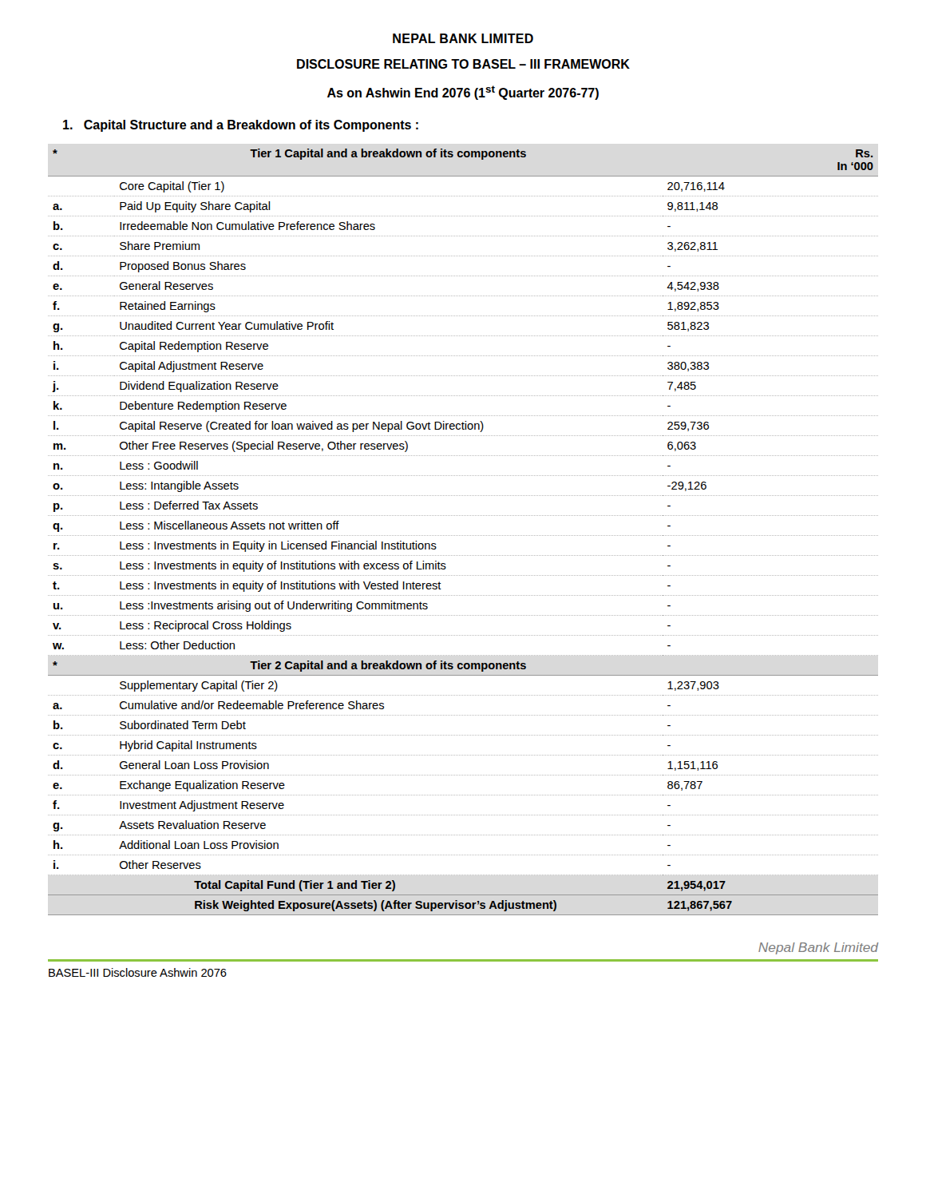NEPAL BANK LIMITED
DISCLOSURE RELATING TO BASEL – III FRAMEWORK
As on Ashwin End 2076 (1st Quarter 2076-77)
1. Capital Structure and a Breakdown of its Components :
| * | Tier 1 Capital and a breakdown of its components | Rs. In ‘000 |
| --- | --- | --- |
| | Core Capital (Tier 1) | 20,716,114 |
| a. | Paid Up Equity Share Capital | 9,811,148 |
| b. | Irredeemable Non Cumulative Preference Shares | - |
| c. | Share Premium | 3,262,811 |
| d. | Proposed Bonus Shares | - |
| e. | General Reserves | 4,542,938 |
| f. | Retained Earnings | 1,892,853 |
| g. | Unaudited Current Year Cumulative Profit | 581,823 |
| h. | Capital Redemption Reserve | - |
| i. | Capital Adjustment Reserve | 380,383 |
| j. | Dividend Equalization Reserve | 7,485 |
| k. | Debenture Redemption Reserve | - |
| l. | Capital Reserve (Created for loan waived as per Nepal Govt Direction) | 259,736 |
| m. | Other Free Reserves (Special Reserve, Other reserves) | 6,063 |
| n. | Less : Goodwill | - |
| o. | Less: Intangible Assets | -29,126 |
| p. | Less : Deferred Tax Assets | - |
| q. | Less : Miscellaneous Assets not written off | - |
| r. | Less : Investments in Equity in Licensed Financial Institutions | - |
| s. | Less : Investments in equity of Institutions with excess of Limits | - |
| t. | Less : Investments in equity of Institutions with Vested Interest | - |
| u. | Less :Investments arising out of Underwriting Commitments | - |
| v. | Less : Reciprocal Cross Holdings | - |
| w. | Less: Other Deduction | - |
| * | Tier 2 Capital and a breakdown of its components | |
| | Supplementary Capital (Tier 2) | 1,237,903 |
| a. | Cumulative and/or Redeemable Preference Shares | - |
| b. | Subordinated Term Debt | - |
| c. | Hybrid Capital Instruments | - |
| d. | General Loan Loss Provision | 1,151,116 |
| e. | Exchange Equalization Reserve | 86,787 |
| f. | Investment Adjustment Reserve | - |
| g. | Assets Revaluation Reserve | - |
| h. | Additional Loan Loss Provision | - |
| i. | Other Reserves | - |
| | Total Capital Fund (Tier 1 and Tier 2) | 21,954,017 |
| | Risk Weighted Exposure(Assets) (After Supervisor’s Adjustment) | 121,867,567 |
Nepal Bank Limited
BASEL-III Disclosure Ashwin 2076